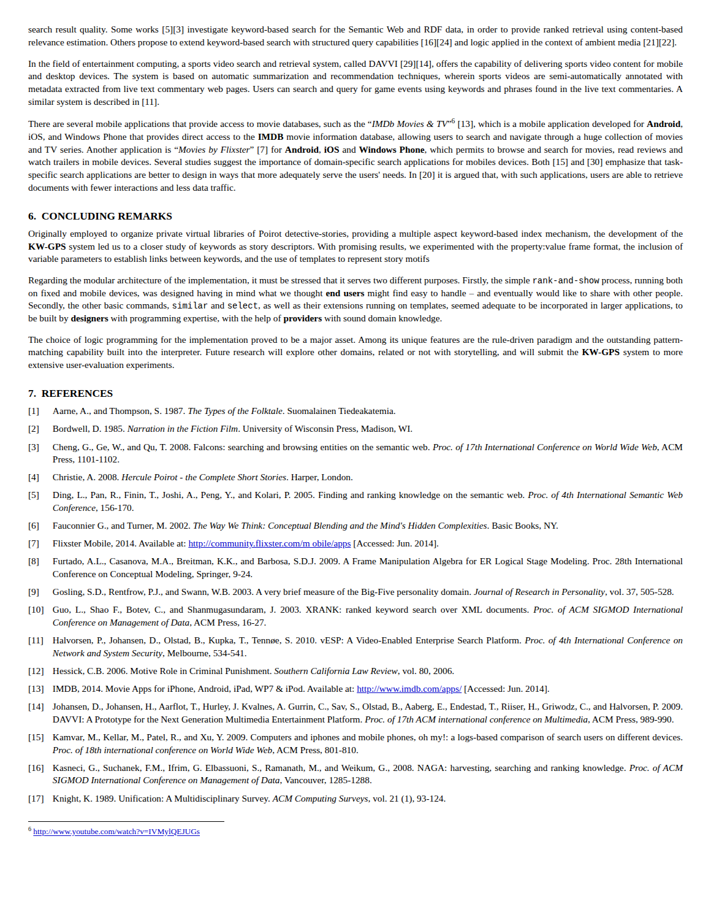search result quality. Some works [5][3] investigate keyword-based search for the Semantic Web and RDF data, in order to provide ranked retrieval using content-based relevance estimation. Others propose to extend keyword-based search with structured query capabilities [16][24] and logic applied in the context of ambient media [21][22].
In the field of entertainment computing, a sports video search and retrieval system, called DAVVI [29][14], offers the capability of delivering sports video content for mobile and desktop devices. The system is based on automatic summarization and recommendation techniques, wherein sports videos are semi-automatically annotated with metadata extracted from live text commentary web pages. Users can search and query for game events using keywords and phrases found in the live text commentaries. A similar system is described in [11].
There are several mobile applications that provide access to movie databases, such as the “IMDb Movies & TV”6 [13], which is a mobile application developed for Android, iOS, and Windows Phone that provides direct access to the IMDB movie information database, allowing users to search and navigate through a huge collection of movies and TV series. Another application is “Movies by Flixster” [7] for Android, iOS and Windows Phone, which permits to browse and search for movies, read reviews and watch trailers in mobile devices. Several studies suggest the importance of domain-specific search applications for mobiles devices. Both [15] and [30] emphasize that task-specific search applications are better to design in ways that more adequately serve the users' needs. In [20] it is argued that, with such applications, users are able to retrieve documents with fewer interactions and less data traffic.
6. CONCLUDING REMARKS
Originally employed to organize private virtual libraries of Poirot detective-stories, providing a multiple aspect keyword-based index mechanism, the development of the KW-GPS system led us to a closer study of keywords as story descriptors. With promising results, we experimented with the property:value frame format, the inclusion of variable parameters to establish links between keywords, and the use of templates to represent story motifs
Regarding the modular architecture of the implementation, it must be stressed that it serves two different purposes. Firstly, the simple rank-and-show process, running both on fixed and mobile devices, was designed having in mind what we thought end users might find easy to handle – and eventually would like to share with other people. Secondly, the other basic commands, similar and select, as well as their extensions running on templates, seemed adequate to be incorporated in larger applications, to be built by designers with programming expertise, with the help of providers with sound domain knowledge.
The choice of logic programming for the implementation proved to be a major asset. Among its unique features are the rule-driven paradigm and the outstanding pattern-matching capability built into the interpreter. Future research will explore other domains, related or not with storytelling, and will submit the KW-GPS system to more extensive user-evaluation experiments.
7. REFERENCES
[1] Aarne, A., and Thompson, S. 1987. The Types of the Folktale. Suomalainen Tiedeakatemia.
[2] Bordwell, D. 1985. Narration in the Fiction Film. University of Wisconsin Press, Madison, WI.
[3] Cheng, G., Ge, W., and Qu, T. 2008. Falcons: searching and browsing entities on the semantic web. Proc. of 17th International Conference on World Wide Web, ACM Press, 1101-1102.
[4] Christie, A. 2008. Hercule Poirot - the Complete Short Stories. Harper, London.
[5] Ding, L., Pan, R., Finin, T., Joshi, A., Peng, Y., and Kolari, P. 2005. Finding and ranking knowledge on the semantic web. Proc. of 4th International Semantic Web Conference, 156-170.
[6] Fauconnier G., and Turner, M. 2002. The Way We Think: Conceptual Blending and the Mind's Hidden Complexities. Basic Books, NY.
[7] Flixster Mobile, 2014. Available at: http://community.flixster.com/m obile/apps [Accessed: Jun. 2014].
[8] Furtado, A.L., Casanova, M.A., Breitman, K.K., and Barbosa, S.D.J. 2009. A Frame Manipulation Algebra for ER Logical Stage Modeling. Proc. 28th International Conference on Conceptual Modeling, Springer, 9-24.
[9] Gosling, S.D., Rentfrow, P.J., and Swann, W.B. 2003. A very brief measure of the Big-Five personality domain. Journal of Research in Personality, vol. 37, 505-528.
[10] Guo, L., Shao F., Botev, C., and Shanmugasundaram, J. 2003. XRANK: ranked keyword search over XML documents. Proc. of ACM SIGMOD International Conference on Management of Data, ACM Press, 16-27.
[11] Halvorsen, P., Johansen, D., Olstad, B., Kupka, T., Tennøe, S. 2010. vESP: A Video-Enabled Enterprise Search Platform. Proc. of 4th International Conference on Network and System Security, Melbourne, 534-541.
[12] Hessick, C.B. 2006. Motive Role in Criminal Punishment. Southern California Law Review, vol. 80, 2006.
[13] IMDB, 2014. Movie Apps for iPhone, Android, iPad, WP7 & iPod. Available at: http://www.imdb.com/apps/ [Accessed: Jun. 2014].
[14] Johansen, D., Johansen, H., Aarflot, T., Hurley, J. Kvalnes, A. Gurrin, C., Sav, S., Olstad, B., Aaberg, E., Endestad, T., Riiser, H., Griwodz, C., and Halvorsen, P. 2009. DAVVI: A Prototype for the Next Generation Multimedia Entertainment Platform. Proc. of 17th ACM international conference on Multimedia, ACM Press, 989-990.
[15] Kamvar, M., Kellar, M., Patel, R., and Xu, Y. 2009. Computers and iphones and mobile phones, oh my!: a logs-based comparison of search users on different devices. Proc. of 18th international conference on World Wide Web, ACM Press, 801-810.
[16] Kasneci, G., Suchanek, F.M., Ifrim, G. Elbassuoni, S., Ramanath, M., and Weikum, G., 2008. NAGA: harvesting, searching and ranking knowledge. Proc. of ACM SIGMOD International Conference on Management of Data, Vancouver, 1285-1288.
[17] Knight, K. 1989. Unification: A Multidisciplinary Survey. ACM Computing Surveys, vol. 21 (1), 93-124.
6 http://www.youtube.com/watch?v=IVMylQEJUGs